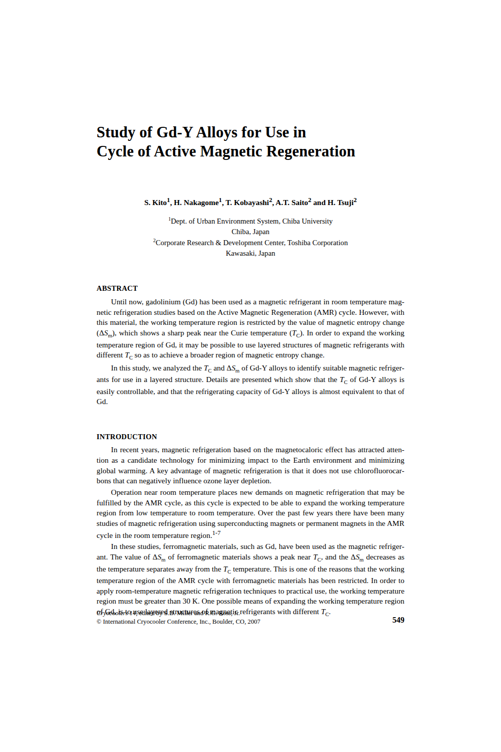Study of Gd-Y Alloys for Use in
Cycle of Active Magnetic Regeneration
S. Kito1, H. Nakagome1, T. Kobayashi2, A.T. Saito2 and H. Tsuji2
1Dept. of Urban Environment System, Chiba University Chiba, Japan 2Corporate Research & Development Center, Toshiba Corporation Kawasaki, Japan
ABSTRACT
Until now, gadolinium (Gd) has been used as a magnetic refrigerant in room temperature magnetic refrigeration studies based on the Active Magnetic Regeneration (AMR) cycle. However, with this material, the working temperature region is restricted by the value of magnetic entropy change (ΔSm), which shows a sharp peak near the Curie temperature (TC). In order to expand the working temperature region of Gd, it may be possible to use layered structures of magnetic refrigerants with different TC so as to achieve a broader region of magnetic entropy change.
In this study, we analyzed the TC and ΔSm of Gd-Y alloys to identify suitable magnetic refrigerants for use in a layered structure. Details are presented which show that the TC of Gd-Y alloys is easily controllable, and that the refrigerating capacity of Gd-Y alloys is almost equivalent to that of Gd.
INTRODUCTION
In recent years, magnetic refrigeration based on the magnetocaloric effect has attracted attention as a candidate technology for minimizing impact to the Earth environment and minimizing global warming. A key advantage of magnetic refrigeration is that it does not use chlorofluorocarbons that can negatively influence ozone layer depletion.
Operation near room temperature places new demands on magnetic refrigeration that may be fulfilled by the AMR cycle, as this cycle is expected to be able to expand the working temperature region from low temperature to room temperature. Over the past few years there have been many studies of magnetic refrigeration using superconducting magnets or permanent magnets in the AMR cycle in the room temperature region.1-7
In these studies, ferromagnetic materials, such as Gd, have been used as the magnetic refrigerant. The value of ΔSm of ferromagnetic materials shows a peak near TC, and the ΔSm decreases as the temperature separates away from the TC temperature. This is one of the reasons that the working temperature region of the AMR cycle with ferromagnetic materials has been restricted. In order to apply room-temperature magnetic refrigeration techniques to practical use, the working temperature region must be greater than 30 K. One possible means of expanding the working temperature region of Gd, is to use layered structures of magnetic refrigerants with different TC.
Cryocoolers 14, edited by S.D. Miller and R.G. Ross, Jr.
© International Cryocooler Conference, Inc., Boulder, CO, 2007
549